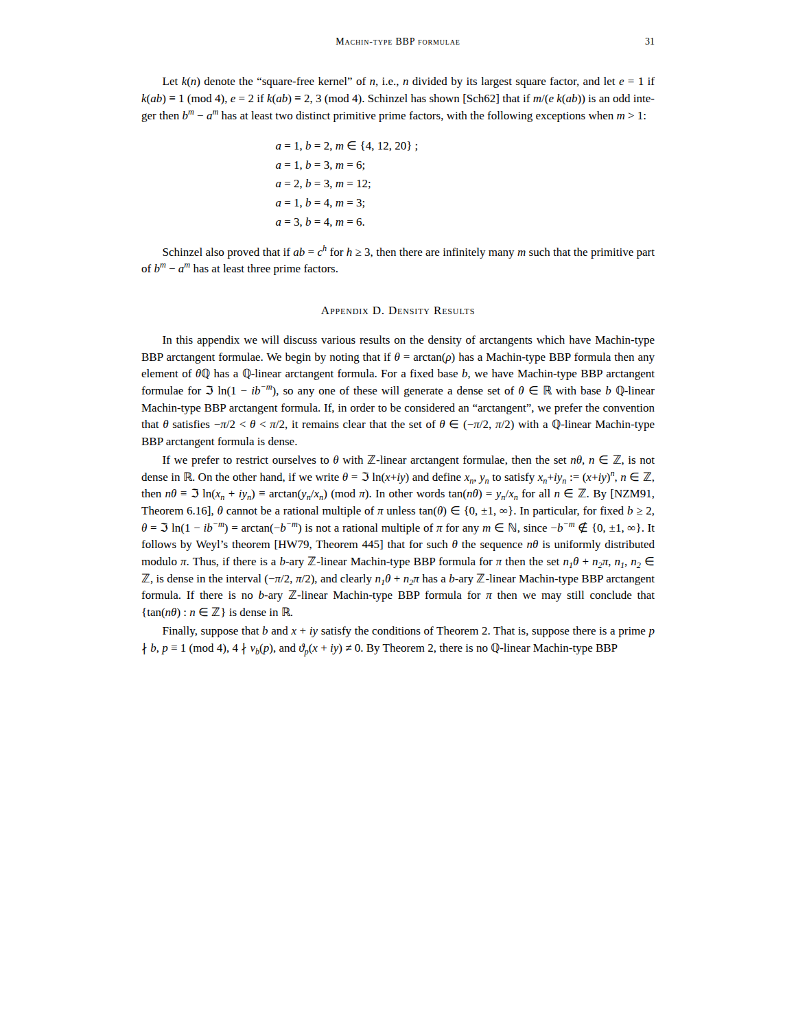Machin-type BBP formulae 31
Let k(n) denote the “square-free kernel” of n, i.e., n divided by its largest square factor, and let e = 1 if k(ab) ≡ 1 (mod 4), e = 2 if k(ab) ≡ 2, 3 (mod 4). Schinzel has shown [Sch62] that if m/(e k(ab)) is an odd integer then bm − am has at least two distinct primitive prime factors, with the following exceptions when m > 1:
a = 1, b = 2, m ∈ {4, 12, 20} ; a = 1, b = 3, m = 6; a = 2, b = 3, m = 12; a = 1, b = 4, m = 3; a = 3, b = 4, m = 6.
Schinzel also proved that if ab = ch for h ≥ 3, then there are infinitely many m such that the primitive part of bm − am has at least three prime factors.
Appendix D. Density Results
In this appendix we will discuss various results on the density of arctangents which have Machin-type BBP arctangent formulae. We begin by noting that if θ = arctan(ρ) has a Machin-type BBP formula then any element of θ ℚ has a ℚ-linear arctangent formula. For a fixed base b, we have Machin-type BBP arctangent formulae for ℑ ln(1 − ib−m), so any one of these will generate a dense set of θ ∈ ℝ with base b ℚ-linear Machin-type BBP arctangent formula. If, in order to be considered an “arctangent”, we prefer the convention that θ satisfies −π/2 < θ < π/2, it remains clear that the set of θ ∈ (−π/2, π/2) with a ℚ-linear Machin-type BBP arctangent formula is dense.
If we prefer to restrict ourselves to θ with ℤ-linear arctangent formulae, then the set nθ, n ∈ ℤ, is not dense in ℝ. On the other hand, if we write θ = ℑ ln(x+iy) and define xn, yn to satisfy xn+iyn := (x+iy)n, n ∈ ℤ, then nθ ≡ ℑ ln(xn + iyn) ≡ arctan(yn/xn) (mod π). In other words tan(nθ) = yn/xn for all n ∈ ℤ. By [NZM91, Theorem 6.16], θ cannot be a rational multiple of π unless tan(θ) ∈ {0, ±1, ∞}. In particular, for fixed b ≥ 2, θ = ℑ ln(1 − ib−m) = arctan(−b−m) is not a rational multiple of π for any m ∈ ℕ, since −b−m ∉ {0, ±1, ∞}. It follows by Weyl’s theorem [HW79, Theorem 445] that for such θ the sequence nθ is uniformly distributed modulo π. Thus, if there is a b-ary ℤ-linear Machin-type BBP formula for π then the set n1θ + n2π, n1, n2 ∈ ℤ, is dense in the interval (−π/2, π/2), and clearly n1θ + n2π has a b-ary ℤ-linear Machin-type BBP arctangent formula. If there is no b-ary ℤ-linear Machin-type BBP formula for π then we may still conclude that {tan(nθ) : n ∈ ℤ} is dense in ℝ.
Finally, suppose that b and x + iy satisfy the conditions of Theorem 2. That is, suppose there is a prime p ∤ b, p ≡ 1 (mod 4), 4 ∤ νb(p), and ϑp(x + iy) ≠ 0. By Theorem 2, there is no ℚ-linear Machin-type BBP